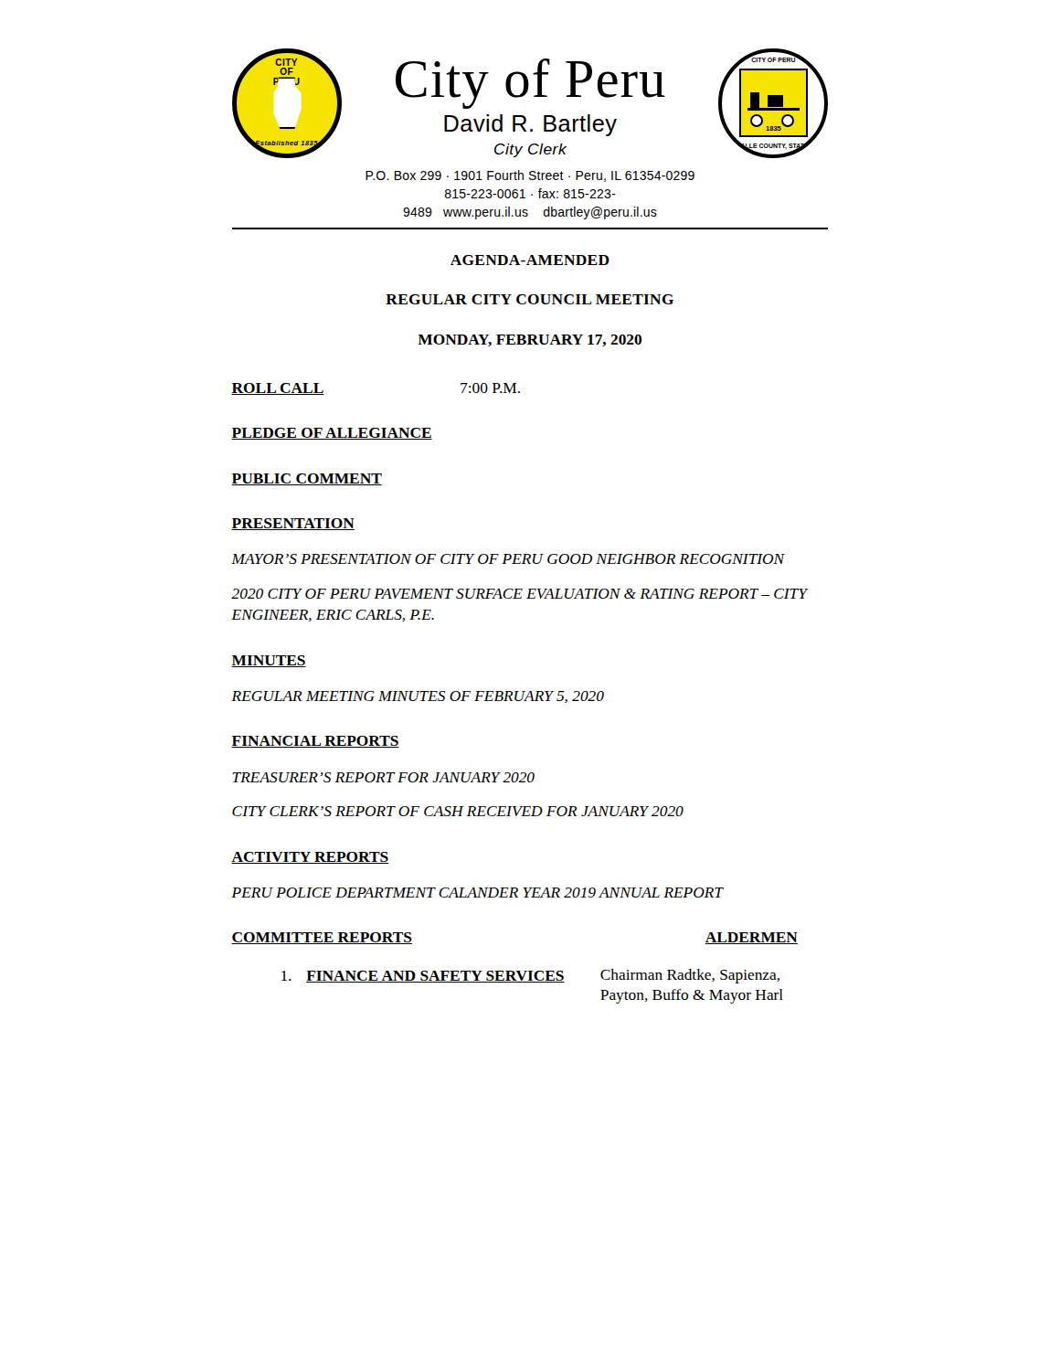CITY
OF
PERU
Established 1835
City of Peru
David R. Bartley
City Clerk
P.O. Box 299·1901 Fourth Street·Peru, IL 61354-0299
815-223-0061·fax: 815-223-9489 www.peru.il.us dbartley@peru.il.us
CITY OF PERU LASALLE COUNTY, STATE OF
1835
AGENDA-AMENDED
REGULAR CITY COUNCIL MEETING
MONDAY, FEBRUARY 17, 2020
ROLL CALL 7:00 P.M.
PLEDGE OF ALLEGIANCE
PUBLIC COMMENT
PRESENTATION
MAYOR’S PRESENTATION OF CITY OF PERU GOOD NEIGHBOR RECOGNITION
2020 CITY OF PERU PAVEMENT SURFACE EVALUATION & RATING REPORT – CITY ENGINEER, ERIC CARLS, P.E.
MINUTES
REGULAR MEETING MINUTES OF FEBRUARY 5, 2020
FINANCIAL REPORTS
TREASURER’S REPORT FOR JANUARY 2020
CITY CLERK’S REPORT OF CASH RECEIVED FOR JANUARY 2020
ACTIVITY REPORTS
PERU POLICE DEPARTMENT CALANDER YEAR 2019 ANNUAL REPORT
COMMITTEE REPORTS ALDERMEN
1.
FINANCE AND SAFETY SERVICES
Chairman Radtke, Sapienza,
Payton, Buffo & Mayor Harl